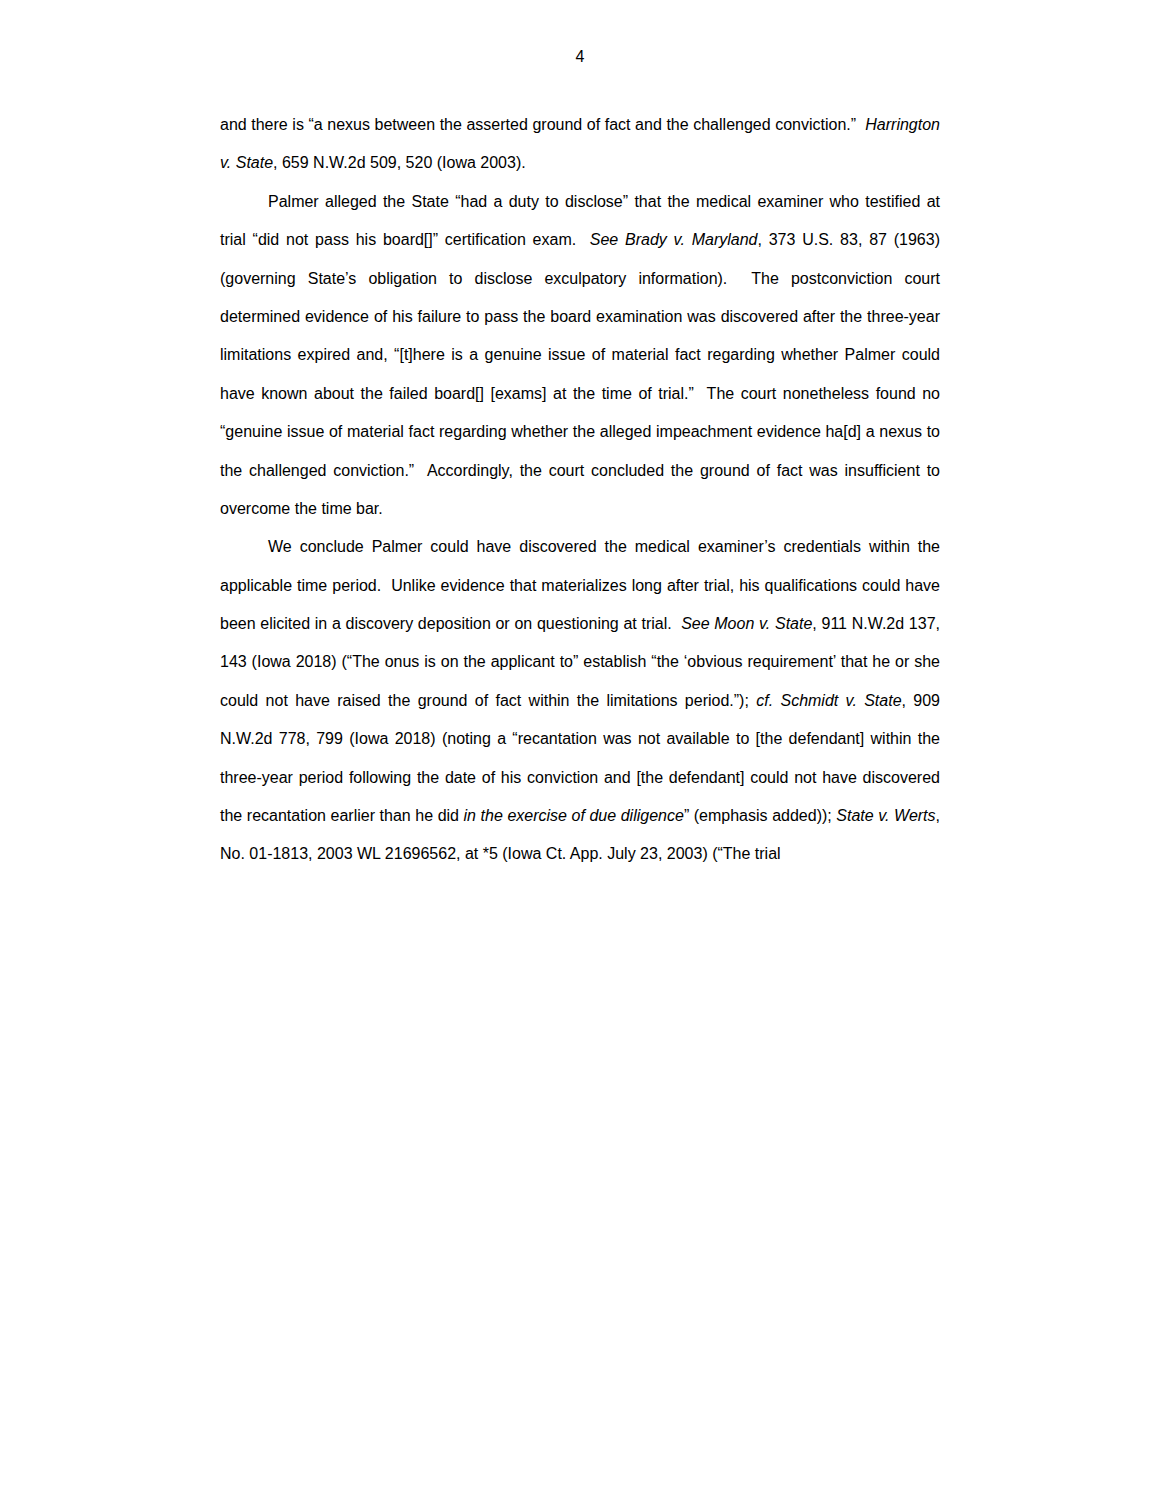4
and there is “a nexus between the asserted ground of fact and the challenged conviction.” Harrington v. State, 659 N.W.2d 509, 520 (Iowa 2003).
Palmer alleged the State “had a duty to disclose” that the medical examiner who testified at trial “did not pass his board[]” certification exam. See Brady v. Maryland, 373 U.S. 83, 87 (1963) (governing State’s obligation to disclose exculpatory information). The postconviction court determined evidence of his failure to pass the board examination was discovered after the three-year limitations expired and, “[t]here is a genuine issue of material fact regarding whether Palmer could have known about the failed board[] [exams] at the time of trial.” The court nonetheless found no “genuine issue of material fact regarding whether the alleged impeachment evidence ha[d] a nexus to the challenged conviction.” Accordingly, the court concluded the ground of fact was insufficient to overcome the time bar.
We conclude Palmer could have discovered the medical examiner’s credentials within the applicable time period. Unlike evidence that materializes long after trial, his qualifications could have been elicited in a discovery deposition or on questioning at trial. See Moon v. State, 911 N.W.2d 137, 143 (Iowa 2018) (“The onus is on the applicant to” establish “the ‘obvious requirement’ that he or she could not have raised the ground of fact within the limitations period.”); cf. Schmidt v. State, 909 N.W.2d 778, 799 (Iowa 2018) (noting a “recantation was not available to [the defendant] within the three-year period following the date of his conviction and [the defendant] could not have discovered the recantation earlier than he did in the exercise of due diligence” (emphasis added)); State v. Werts, No. 01-1813, 2003 WL 21696562, at *5 (Iowa Ct. App. July 23, 2003) (“The trial